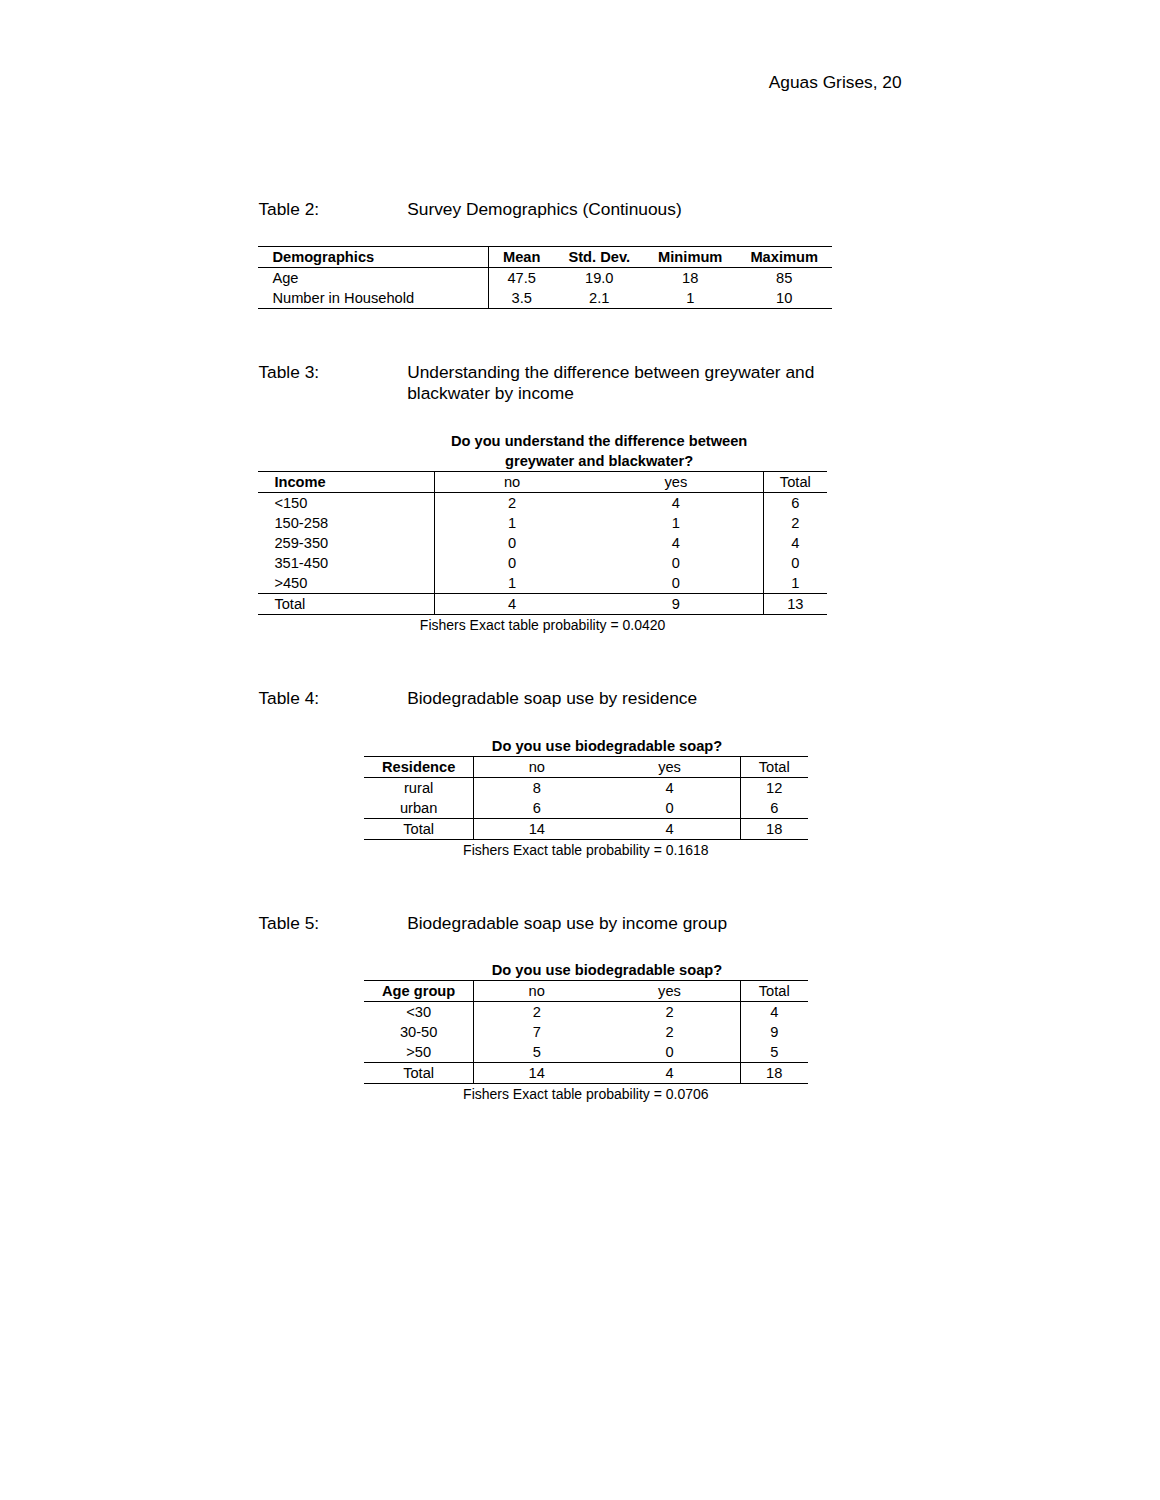Aguas Grises, 20
Table 2: Survey Demographics (Continuous)
| Demographics | Mean | Std. Dev. | Minimum | Maximum |
| --- | --- | --- | --- | --- |
| Age | 47.5 | 19.0 | 18 | 85 |
| Number in Household | 3.5 | 2.1 | 1 | 10 |
Table 3: Understanding the difference between greywater and blackwater by income
| | Do you understand the difference between | |
| | greywater and blackwater? | |
| Income | no | yes | Total |
| <150 | 2 | 4 | 6 |
| 150-258 | 1 | 1 | 2 |
| 259-350 | 0 | 4 | 4 |
| 351-450 | 0 | 0 | 0 |
| >450 | 1 | 0 | 1 |
| Total | 4 | 9 | 13 |
| Fishers Exact table probability = 0.0420 |
Table 4: Biodegradable soap use by residence
| | Do you use biodegradable soap? | |
| Residence | no | yes | Total |
| rural | 8 | 4 | 12 |
| urban | 6 | 0 | 6 |
| Total | 14 | 4 | 18 |
| Fishers Exact table probability = 0.1618 |
Table 5: Biodegradable soap use by income group
| | Do you use biodegradable soap? | |
| Age group | no | yes | Total |
| <30 | 2 | 2 | 4 |
| 30-50 | 7 | 2 | 9 |
| >50 | 5 | 0 | 5 |
| Total | 14 | 4 | 18 |
| Fishers Exact table probability = 0.0706 |